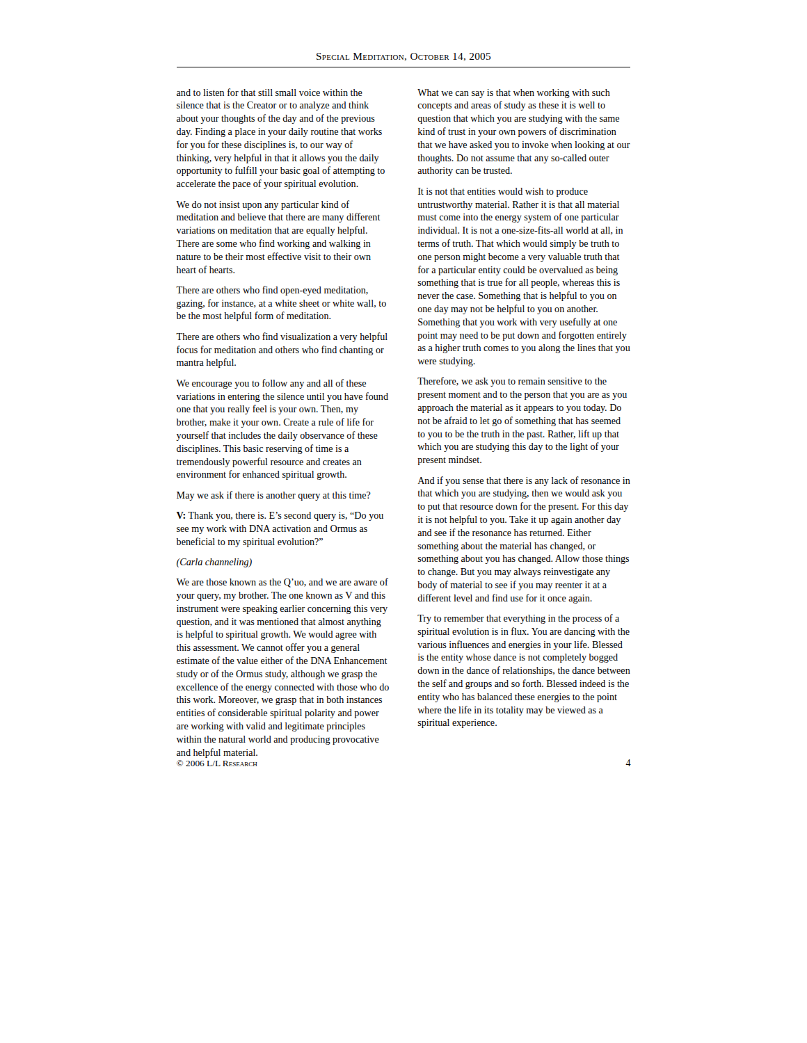Special Meditation, October 14, 2005
and to listen for that still small voice within the silence that is the Creator or to analyze and think about your thoughts of the day and of the previous day. Finding a place in your daily routine that works for you for these disciplines is, to our way of thinking, very helpful in that it allows you the daily opportunity to fulfill your basic goal of attempting to accelerate the pace of your spiritual evolution.
We do not insist upon any particular kind of meditation and believe that there are many different variations on meditation that are equally helpful. There are some who find working and walking in nature to be their most effective visit to their own heart of hearts.
There are others who find open-eyed meditation, gazing, for instance, at a white sheet or white wall, to be the most helpful form of meditation.
There are others who find visualization a very helpful focus for meditation and others who find chanting or mantra helpful.
We encourage you to follow any and all of these variations in entering the silence until you have found one that you really feel is your own. Then, my brother, make it your own. Create a rule of life for yourself that includes the daily observance of these disciplines. This basic reserving of time is a tremendously powerful resource and creates an environment for enhanced spiritual growth.
May we ask if there is another query at this time?
V: Thank you, there is. E’s second query is, “Do you see my work with DNA activation and Ormus as beneficial to my spiritual evolution?”
(Carla channeling)
We are those known as the Q’uo, and we are aware of your query, my brother. The one known as V and this instrument were speaking earlier concerning this very question, and it was mentioned that almost anything is helpful to spiritual growth. We would agree with this assessment. We cannot offer you a general estimate of the value either of the DNA Enhancement study or of the Ormus study, although we grasp the excellence of the energy connected with those who do this work. Moreover, we grasp that in both instances entities of considerable spiritual polarity and power are working with valid and legitimate principles within the natural world and producing provocative and helpful material.
What we can say is that when working with such concepts and areas of study as these it is well to question that which you are studying with the same kind of trust in your own powers of discrimination that we have asked you to invoke when looking at our thoughts. Do not assume that any so-called outer authority can be trusted.
It is not that entities would wish to produce untrustworthy material. Rather it is that all material must come into the energy system of one particular individual. It is not a one-size-fits-all world at all, in terms of truth. That which would simply be truth to one person might become a very valuable truth that for a particular entity could be overvalued as being something that is true for all people, whereas this is never the case. Something that is helpful to you on one day may not be helpful to you on another. Something that you work with very usefully at one point may need to be put down and forgotten entirely as a higher truth comes to you along the lines that you were studying.
Therefore, we ask you to remain sensitive to the present moment and to the person that you are as you approach the material as it appears to you today. Do not be afraid to let go of something that has seemed to you to be the truth in the past. Rather, lift up that which you are studying this day to the light of your present mindset.
And if you sense that there is any lack of resonance in that which you are studying, then we would ask you to put that resource down for the present. For this day it is not helpful to you. Take it up again another day and see if the resonance has returned. Either something about the material has changed, or something about you has changed. Allow those things to change. But you may always reinvestigate any body of material to see if you may reenter it at a different level and find use for it once again.
Try to remember that everything in the process of a spiritual evolution is in flux. You are dancing with the various influences and energies in your life. Blessed is the entity whose dance is not completely bogged down in the dance of relationships, the dance between the self and groups and so forth. Blessed indeed is the entity who has balanced these energies to the point where the life in its totality may be viewed as a spiritual experience.
© 2006 L/L Research 4